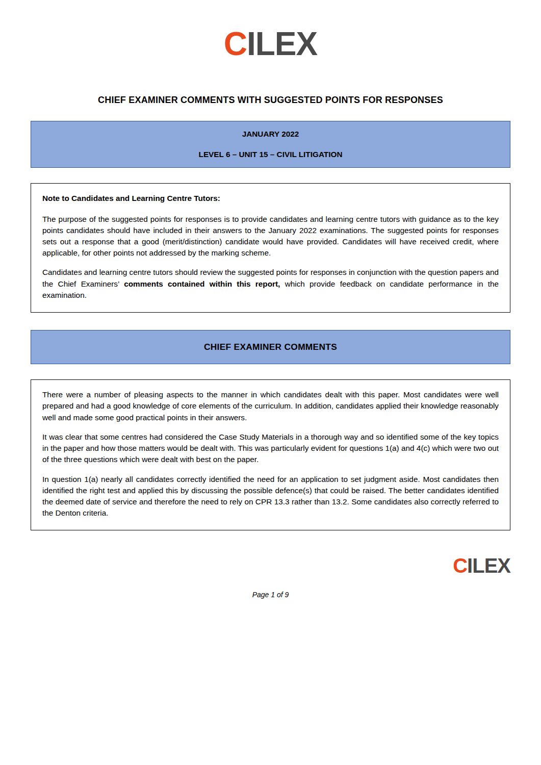CILEX
CHIEF EXAMINER COMMENTS WITH SUGGESTED POINTS FOR RESPONSES
JANUARY 2022
LEVEL 6 – UNIT 15 – CIVIL LITIGATION
Note to Candidates and Learning Centre Tutors:
The purpose of the suggested points for responses is to provide candidates and learning centre tutors with guidance as to the key points candidates should have included in their answers to the January 2022 examinations. The suggested points for responses sets out a response that a good (merit/distinction) candidate would have provided. Candidates will have received credit, where applicable, for other points not addressed by the marking scheme.
Candidates and learning centre tutors should review the suggested points for responses in conjunction with the question papers and the Chief Examiners’ comments contained within this report, which provide feedback on candidate performance in the examination.
CHIEF EXAMINER COMMENTS
There were a number of pleasing aspects to the manner in which candidates dealt with this paper. Most candidates were well prepared and had a good knowledge of core elements of the curriculum. In addition, candidates applied their knowledge reasonably well and made some good practical points in their answers.
It was clear that some centres had considered the Case Study Materials in a thorough way and so identified some of the key topics in the paper and how those matters would be dealt with. This was particularly evident for questions 1(a) and 4(c) which were two out of the three questions which were dealt with best on the paper.
In question 1(a) nearly all candidates correctly identified the need for an application to set judgment aside. Most candidates then identified the right test and applied this by discussing the possible defence(s) that could be raised. The better candidates identified the deemed date of service and therefore the need to rely on CPR 13.3 rather than 13.2. Some candidates also correctly referred to the Denton criteria.
CILEX
Page 1 of 9